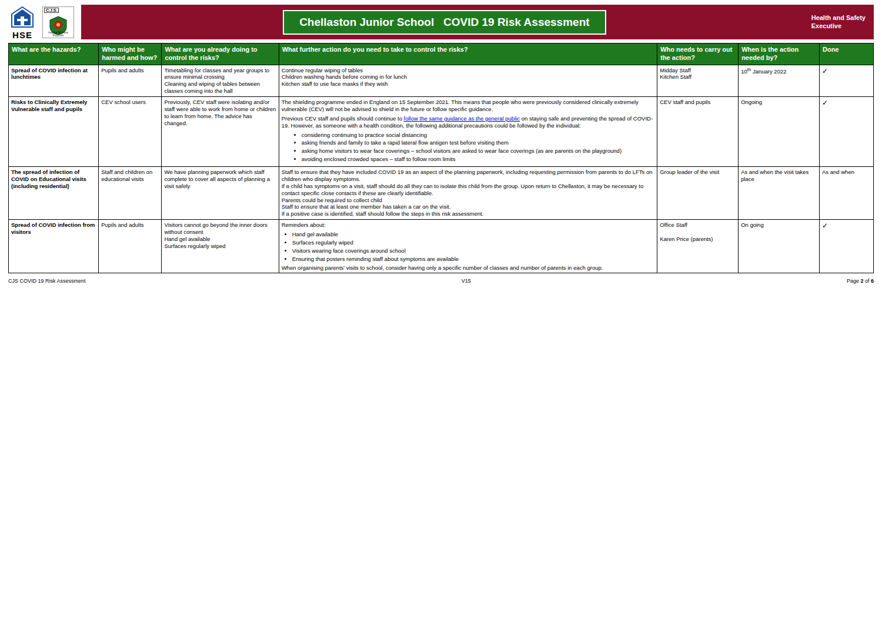HSE
C.J.S.
Inspire Nurture Flourish
Chellaston Junior School COVID 19 Risk Assessment
Health and Safety
Executive
| What are the hazards? | Who might be harmed and how? | What are you already doing to control the risks? | What further action do you need to take to control the risks? | Who needs to carry out the action? | When is the action needed by? | Done |
| --- | --- | --- | --- | --- | --- | --- |
| Spread of COVID infection at lunchtimes | Pupils and adults | Timetabling for classes and year groups to ensure minimal crossing Cleaning and wiping of tables between classes coming into the hall | Continue regular wiping of tables Children washing hands before coming in for lunch Kitchen staff to use face masks if they wish | Midday Staff Kitchen Staff | 10 th January 2022 | ✓ |
| Risks to Clinically Extremely Vulnerable staff and pupils | CEV school users | Previously, CEV staff were isolating and/or staff were able to work from home or children to learn from home. The advice has changed. | The shielding programme ended in England on 15 September 2021. This means that people who were previously considered clinically extremely vulnerable (CEV) will not be advised to shield in the future or follow specific guidance. Previous CEV staff and pupils should continue to follow the same guidance as the general public on staying safe and preventing the spread of COVID-19. However, as someone with a health condition, the following additional precautions could be followed by the individual: considering continuing to practice social distancing asking friends and family to take a rapid lateral flow antigen test before visiting them asking home visitors to wear face coverings – school visitors are asked to wear face coverings (as are parents on the playground) avoiding enclosed crowded spaces – staff to follow room limits | CEV staff and pupils | Ongoing | ✓ |
| The spread of infection of COVID on Educational visits (including residential) | Staff and children on educational visits | We have planning paperwork which staff complete to cover all aspects of planning a visit safely | Staff to ensure that they have included COVID 19 as an aspect of the planning paperwork, including requesting permission from parents to do LFTs on children who display symptoms. If a child has symptoms on a visit, staff should do all they can to isolate this child from the group. Upon return to Chellaston, it may be necessary to contact specific close contacts if these are clearly identifiable. Parents could be required to collect child Staff to ensure that at least one member has taken a car on the visit. If a positive case is identified, staff should follow the steps in this risk assessment. | Group leader of the visit | As and when the visit takes place | As and when |
| Spread of COVID infection from visitors | Pupils and adults | Visitors cannot go beyond the inner doors without consent Hand gel available Surfaces regularly wiped | Reminders about: Hand gel available Surfaces regularly wiped Visitors wearing face coverings around school Ensuring that posters reminding staff about symptoms are available When organising parents’ visits to school, consider having only a specific number of classes and number of parents in each group. | Office Staff Karen Price (parents) | On going | ✓ |
CJS COVID 19 Risk Assessment
V15
Page 2 of 6